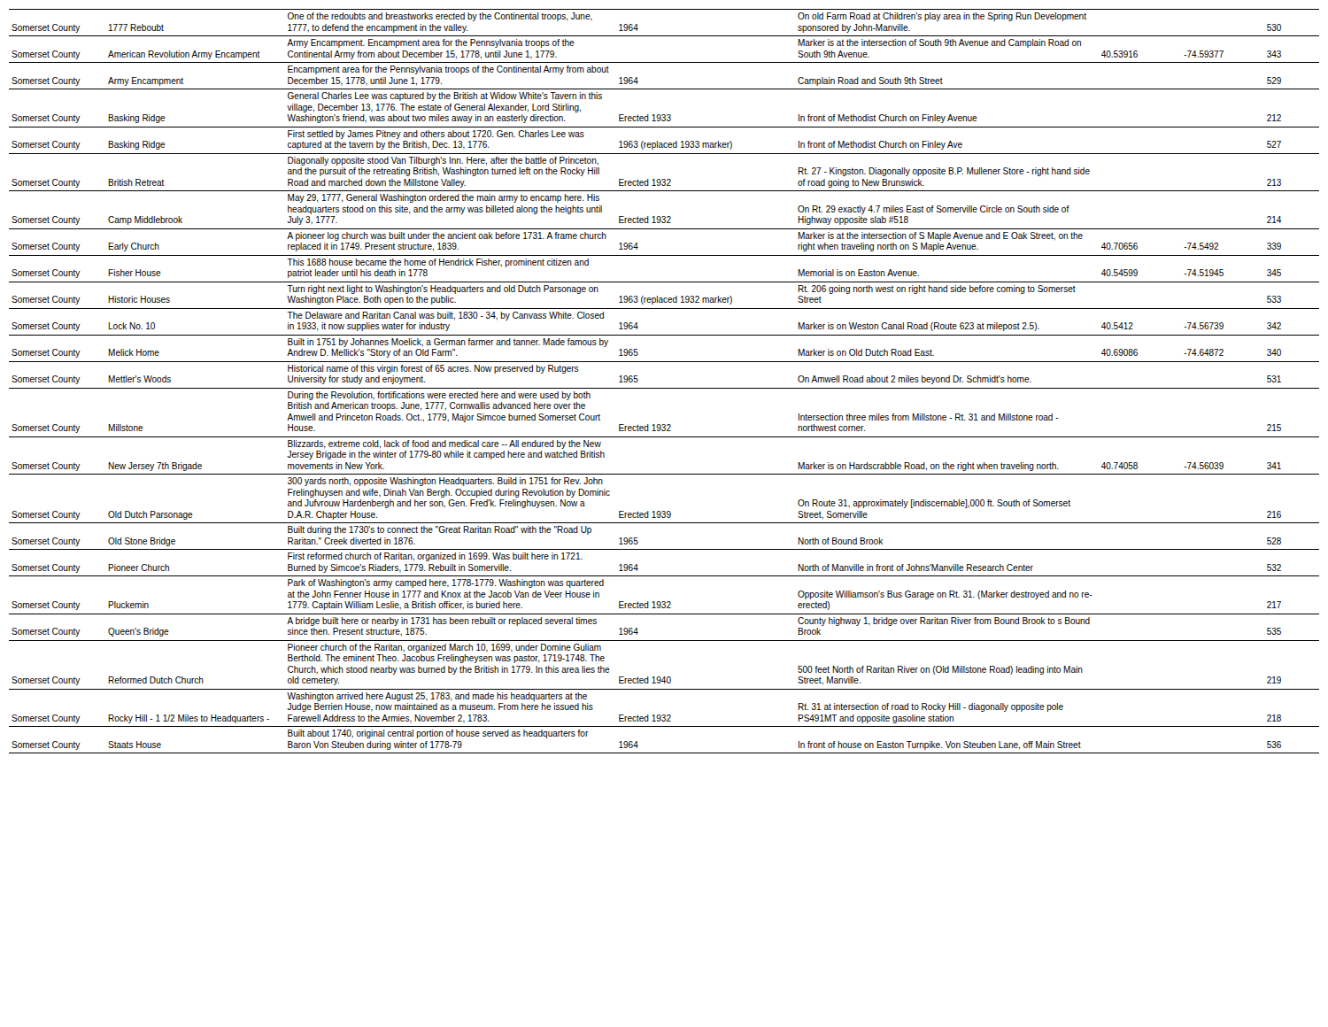| Somerset County | 1777 Reboubt | One of the redoubts and breastworks erected by the Continental troops, June, 1777, to defend the encampment in the valley. | 1964 | On old Farm Road at Children's play area in the Spring Run Development sponsored by John-Manville. | | | 530 |
| Somerset County | American Revolution Army Encampent | Army Encampment. Encampment area for the Pennsylvania troops of the Continental Army from about December 15, 1778, until June 1, 1779. | | Marker is at the intersection of South 9th Avenue and Camplain Road on South 9th Avenue. | 40.53916 | -74.59377 | 343 |
| Somerset County | Army Encampment | Encampment area for the Pennsylvania troops of the Continental Army from about December 15, 1778, until June 1, 1779. | 1964 | Camplain Road and South 9th Street | | | 529 |
| Somerset County | Basking Ridge | General Charles Lee was captured by the British at Widow White's Tavern in this village, December 13, 1776. The estate of General Alexander, Lord Stirling, Washington's friend, was about two miles away in an easterly direction. | Erected 1933 | In front of Methodist Church on Finley Avenue | | | 212 |
| Somerset County | Basking Ridge | First settled by James Pitney and others about 1720. Gen. Charles Lee was captured at the tavern by the British, Dec. 13, 1776. | 1963 (replaced 1933 marker) | In front of Methodist Church on Finley Ave | | | 527 |
| Somerset County | British Retreat | Diagonally opposite stood Van Tilburgh's Inn. Here, after the battle of Princeton, and the pursuit of the retreating British, Washington turned left on the Rocky Hill Road and marched down the Millstone Valley. | Erected 1932 | Rt. 27 - Kingston. Diagonally opposite B.P. Mullener Store - right hand side of road going to New Brunswick. | | | 213 |
| Somerset County | Camp Middlebrook | May 29, 1777, General Washington ordered the main army to encamp here. His headquarters stood on this site, and the army was billeted along the heights until July 3, 1777. | Erected 1932 | On Rt. 29 exactly 4.7 miles East of Somerville Circle on South side of Highway opposite slab #518 | | | 214 |
| Somerset County | Early Church | A pioneer log church was built under the ancient oak before 1731. A frame church replaced it in 1749. Present structure, 1839. | 1964 | Marker is at the intersection of S Maple Avenue and E Oak Street, on the right when traveling north on S Maple Avenue. | 40.70656 | -74.5492 | 339 |
| Somerset County | Fisher House | This 1688 house became the home of Hendrick Fisher, prominent citizen and patriot leader until his death in 1778 | | Memorial is on Easton Avenue. | 40.54599 | -74.51945 | 345 |
| Somerset County | Historic Houses | Turn right next light to Washington's Headquarters and old Dutch Parsonage on Washington Place. Both open to the public. | 1963 (replaced 1932 marker) | Rt. 206 going north west on right hand side before coming to Somerset Street | | | 533 |
| Somerset County | Lock No. 10 | The Delaware and Raritan Canal was built, 1830 - 34, by Canvass White. Closed in 1933, it now supplies water for industry | 1964 | Marker is on Weston Canal Road (Route 623 at milepost 2.5). | 40.5412 | -74.56739 | 342 |
| Somerset County | Melick Home | Built in 1751 by Johannes Moelick, a German farmer and tanner. Made famous by Andrew D. Mellick's "Story of an Old Farm". | 1965 | Marker is on Old Dutch Road East. | 40.69086 | -74.64872 | 340 |
| Somerset County | Mettler's Woods | Historical name of this virgin forest of 65 acres. Now preserved by Rutgers University for study and enjoyment. | 1965 | On Amwell Road about 2 miles beyond Dr. Schmidt's home. | | | 531 |
| Somerset County | Millstone | During the Revolution, fortifications were erected here and were used by both British and American troops. June, 1777, Cornwallis advanced here over the Amwell and Princeton Roads. Oct., 1779, Major Simcoe burned Somerset Court House. | Erected 1932 | Intersection three miles from Millstone - Rt. 31 and Millstone road - northwest corner. | | | 215 |
| Somerset County | New Jersey 7th Brigade | Blizzards, extreme cold, lack of food and medical care -- All endured by the New Jersey Brigade in the winter of 1779-80 while it camped here and watched British movements in New York. | | Marker is on Hardscrabble Road, on the right when traveling north. | 40.74058 | -74.56039 | 341 |
| Somerset County | Old Dutch Parsonage | 300 yards north, opposite Washington Headquarters. Build in 1751 for Rev. John Frelinghuysen and wife, Dinah Van Bergh. Occupied during Revolution by Dominic and Jufvrouw Hardenbergh and her son, Gen. Fred'k. Frelinghuysen. Now a D.A.R. Chapter House. | Erected 1939 | On Route 31, approximately [indiscernable],000 ft. South of Somerset Street, Somerville | | | 216 |
| Somerset County | Old Stone Bridge | Built during the 1730's to connect the "Great Raritan Road" with the "Road Up Raritan." Creek diverted in 1876. | 1965 | North of Bound Brook | | | 528 |
| Somerset County | Pioneer Church | First reformed church of Raritan, organized in 1699. Was built here in 1721. Burned by Simcoe's Riaders, 1779. Rebuilt in Somerville. | 1964 | North of Manville in front of Johns'Manville Research Center | | | 532 |
| Somerset County | Pluckemin | Park of Washington's army camped here, 1778-1779. Washington was quartered at the John Fenner House in 1777 and Knox at the Jacob Van de Veer House in 1779. Captain William Leslie, a British officer, is buried here. | Erected 1932 | Opposite Williamson's Bus Garage on Rt. 31. (Marker destroyed and no re-erected) | | | 217 |
| Somerset County | Queen's Bridge | A bridge built here or nearby in 1731 has been rebuilt or replaced several times since then. Present structure, 1875. | 1964 | County highway 1, bridge over Raritan River from Bound Brook to s Bound Brook | | | 535 |
| Somerset County | Reformed Dutch Church | Pioneer church of the Raritan, organized March 10, 1699, under Domine Guliam Berthold. The eminent Theo. Jacobus Frelingheysen was pastor, 1719-1748. The Church, which stood nearby was burned by the British in 1779. In this area lies the old cemetery. | Erected 1940 | 500 feet North of Raritan River on (Old Millstone Road) leading into Main Street, Manville. | | | 219 |
| Somerset County | Rocky Hill - 1 1/2 Miles to Headquarters - | Washington arrived here August 25, 1783, and made his headquarters at the Judge Berrien House, now maintained as a museum. From here he issued his Farewell Address to the Armies, November 2, 1783. | Erected 1932 | Rt. 31 at intersection of road to Rocky Hill - diagonally opposite pole PS491MT and opposite gasoline station | | | 218 |
| Somerset County | Staats House | Built about 1740, original central portion of house served as headquarters for Baron Von Steuben during winter of 1778-79 | 1964 | In front of house on Easton Turnpike. Von Steuben Lane, off Main Street | | | 536 |